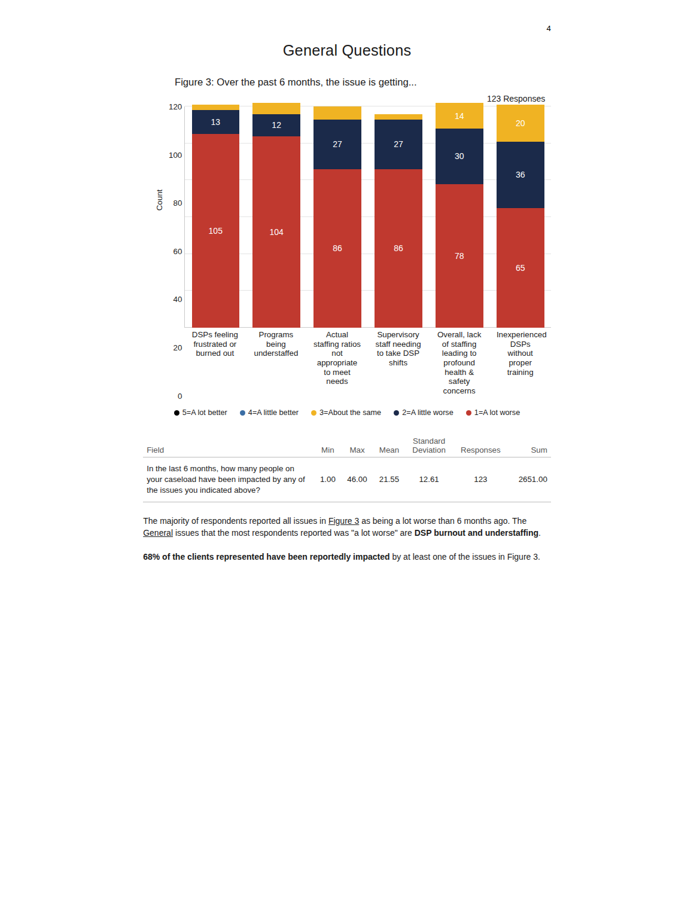4
General Questions
Figure 3: Over the past 6 months, the issue is getting...
123 Responses
| Count | 120 100 80 60 40 20 0 | 13 105 12 104 27 86 27 86 14 30 78 20 36 65 DSPs feeling frustrated or burned out Programs being understaffed Actual staffing ratios not appropriate to meet needs Supervisory staff needing to take DSP shifts Overall, lack of staffing leading to profound health & safety concerns Inexperienced DSPs without proper training |
5=A lot better 4=A little better 3=About the same 2=A little worse 1=A lot worse
| Field | Min | Max | Mean | Standard Deviation | Responses | Sum |
| --- | --- | --- | --- | --- | --- | --- |
| In the last 6 months, how many people on your caseload have been impacted by any of the issues you indicated above? | 1.00 | 46.00 | 21.55 | 12.61 | 123 | 2651.00 |
The majority of respondents reported all issues in Figure 3 as being a lot worse than 6 months ago. The General issues that the most respondents reported was "a lot worse" are DSP burnout and understaffing.
68% of the clients represented have been reportedly impacted by at least one of the issues in Figure 3.